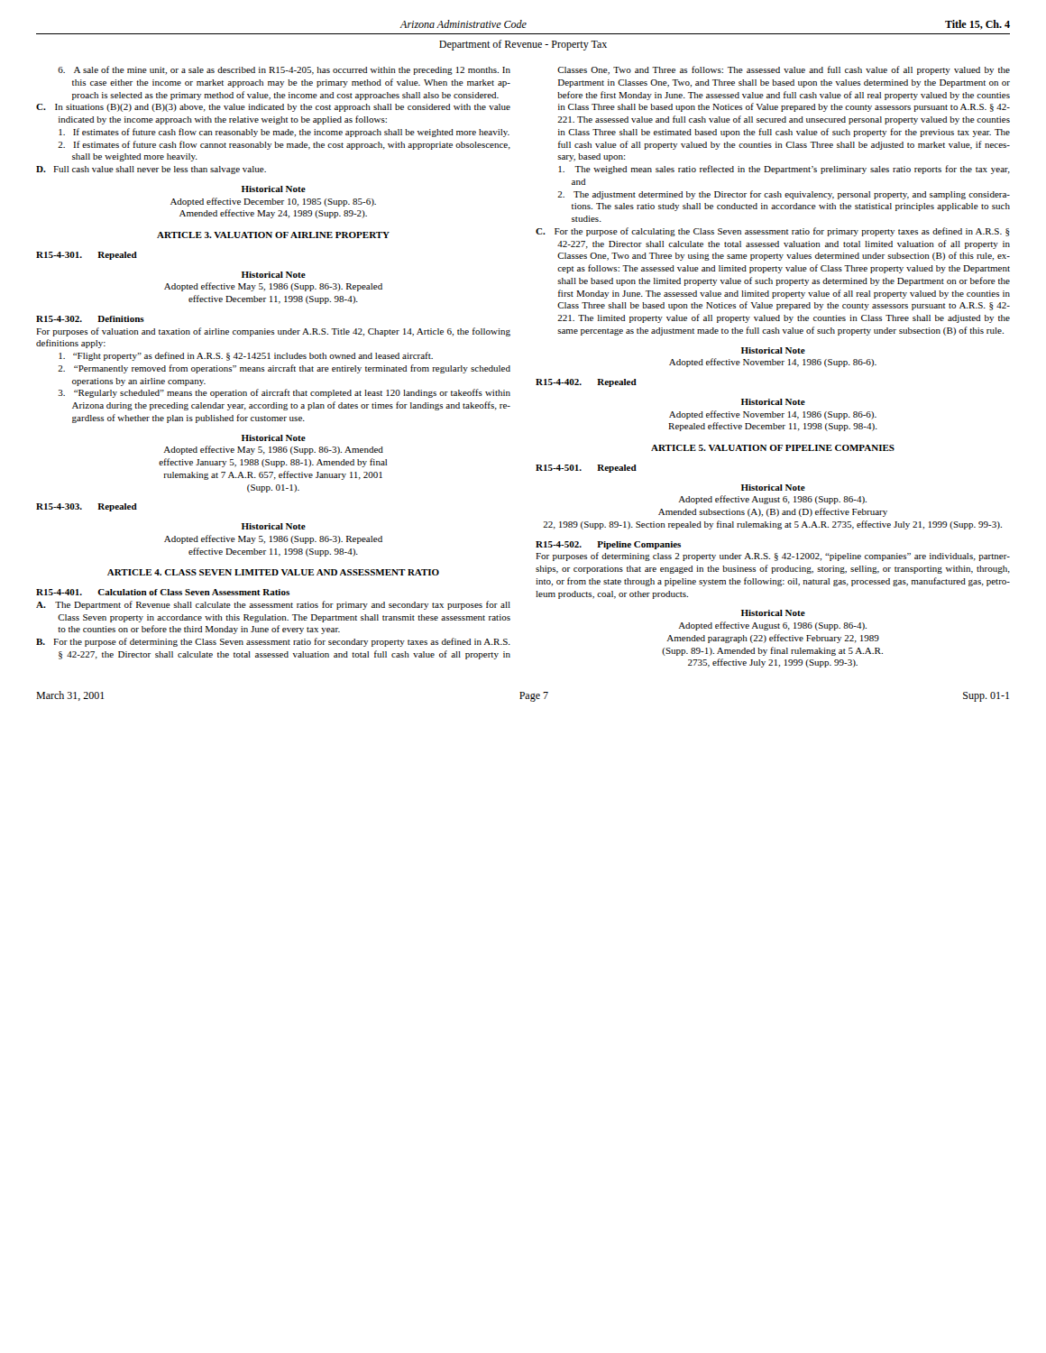Arizona Administrative Code
Title 15, Ch. 4
Department of Revenue - Property Tax
6. A sale of the mine unit, or a sale as described in R15-4-205, has occurred within the preceding 12 months. In this case either the income or market approach may be the primary method of value. When the market approach is selected as the primary method of value, the income and cost approaches shall also be considered.
C. In situations (B)(2) and (B)(3) above, the value indicated by the cost approach shall be considered with the value indicated by the income approach with the relative weight to be applied as follows:
1. If estimates of future cash flow can reasonably be made, the income approach shall be weighted more heavily.
2. If estimates of future cash flow cannot reasonably be made, the cost approach, with appropriate obsolescence, shall be weighted more heavily.
D. Full cash value shall never be less than salvage value.
Historical Note
Adopted effective December 10, 1985 (Supp. 85-6).
Amended effective May 24, 1989 (Supp. 89-2).
ARTICLE 3. VALUATION OF AIRLINE PROPERTY
R15-4-301. Repealed
Historical Note
Adopted effective May 5, 1986 (Supp. 86-3). Repealed
effective December 11, 1998 (Supp. 98-4).
R15-4-302. Definitions
For purposes of valuation and taxation of airline companies under A.R.S. Title 42, Chapter 14, Article 6, the following definitions apply:
1. “Flight property” as defined in A.R.S. § 42-14251 includes both owned and leased aircraft.
2. “Permanently removed from operations” means aircraft that are entirely terminated from regularly scheduled operations by an airline company.
3. “Regularly scheduled” means the operation of aircraft that completed at least 120 landings or takeoffs within Arizona during the preceding calendar year, according to a plan of dates or times for landings and takeoffs, regardless of whether the plan is published for customer use.
Historical Note
Adopted effective May 5, 1986 (Supp. 86-3). Amended
effective January 5, 1988 (Supp. 88-1). Amended by final
rulemaking at 7 A.A.R. 657, effective January 11, 2001
(Supp. 01-1).
R15-4-303. Repealed
Historical Note
Adopted effective May 5, 1986 (Supp. 86-3). Repealed
effective December 11, 1998 (Supp. 98-4).
ARTICLE 4. CLASS SEVEN LIMITED VALUE AND ASSESSMENT RATIO
R15-4-401. Calculation of Class Seven Assessment Ratios
A. The Department of Revenue shall calculate the assessment ratios for primary and secondary tax purposes for all Class Seven property in accordance with this Regulation. The Department shall transmit these assessment ratios to the counties on or before the third Monday in June of every tax year.
B. For the purpose of determining the Class Seven assessment ratio for secondary property taxes as defined in A.R.S. § 42-227, the Director shall calculate the total assessed valuation and total full cash value of all property in Classes One, Two and Three as follows: The assessed value and full cash value of all property valued by the Department in Classes One, Two, and Three shall be based upon the values determined by the Department on or before the first Monday in June. The assessed value and full cash value of all real property valued by the counties in Class Three shall be based upon the Notices of Value prepared by the county assessors pursuant to A.R.S. § 42-221. The assessed value and full cash value of all secured and unsecured personal property valued by the counties in Class Three shall be estimated based upon the full cash value of such property for the previous tax year. The full cash value of all property valued by the counties in Class Three shall be adjusted to market value, if necessary, based upon:
1. The weighed mean sales ratio reflected in the Department’s preliminary sales ratio reports for the tax year, and
2. The adjustment determined by the Director for cash equivalency, personal property, and sampling considerations. The sales ratio study shall be conducted in accordance with the statistical principles applicable to such studies.
C. For the purpose of calculating the Class Seven assessment ratio for primary property taxes as defined in A.R.S. § 42-227, the Director shall calculate the total assessed valuation and total limited valuation of all property in Classes One, Two and Three by using the same property values determined under subsection (B) of this rule, except as follows: The assessed value and limited property value of Class Three property valued by the Department shall be based upon the limited property value of such property as determined by the Department on or before the first Monday in June. The assessed value and limited property value of all real property valued by the counties in Class Three shall be based upon the Notices of Value prepared by the county assessors pursuant to A.R.S. § 42-221. The limited property value of all property valued by the counties in Class Three shall be adjusted by the same percentage as the adjustment made to the full cash value of such property under subsection (B) of this rule.
Historical Note
Adopted effective November 14, 1986 (Supp. 86-6).
R15-4-402. Repealed
Historical Note
Adopted effective November 14, 1986 (Supp. 86-6).
Repealed effective December 11, 1998 (Supp. 98-4).
ARTICLE 5. VALUATION OF PIPELINE COMPANIES
R15-4-501. Repealed
Historical Note
Adopted effective August 6, 1986 (Supp. 86-4).
Amended subsections (A), (B) and (D) effective February
22, 1989 (Supp. 89-1). Section repealed by final rulemaking at 5 A.A.R. 2735, effective July 21, 1999 (Supp. 99-3).
R15-4-502. Pipeline Companies
For purposes of determining class 2 property under A.R.S. § 42-12002, “pipeline companies” are individuals, partnerships, or corporations that are engaged in the business of producing, storing, selling, or transporting within, through, into, or from the state through a pipeline system the following: oil, natural gas, processed gas, manufactured gas, petroleum products, coal, or other products.
Historical Note
Adopted effective August 6, 1986 (Supp. 86-4).
Amended paragraph (22) effective February 22, 1989
(Supp. 89-1). Amended by final rulemaking at 5 A.A.R.
2735, effective July 21, 1999 (Supp. 99-3).
March 31, 2001
Page 7
Supp. 01-1